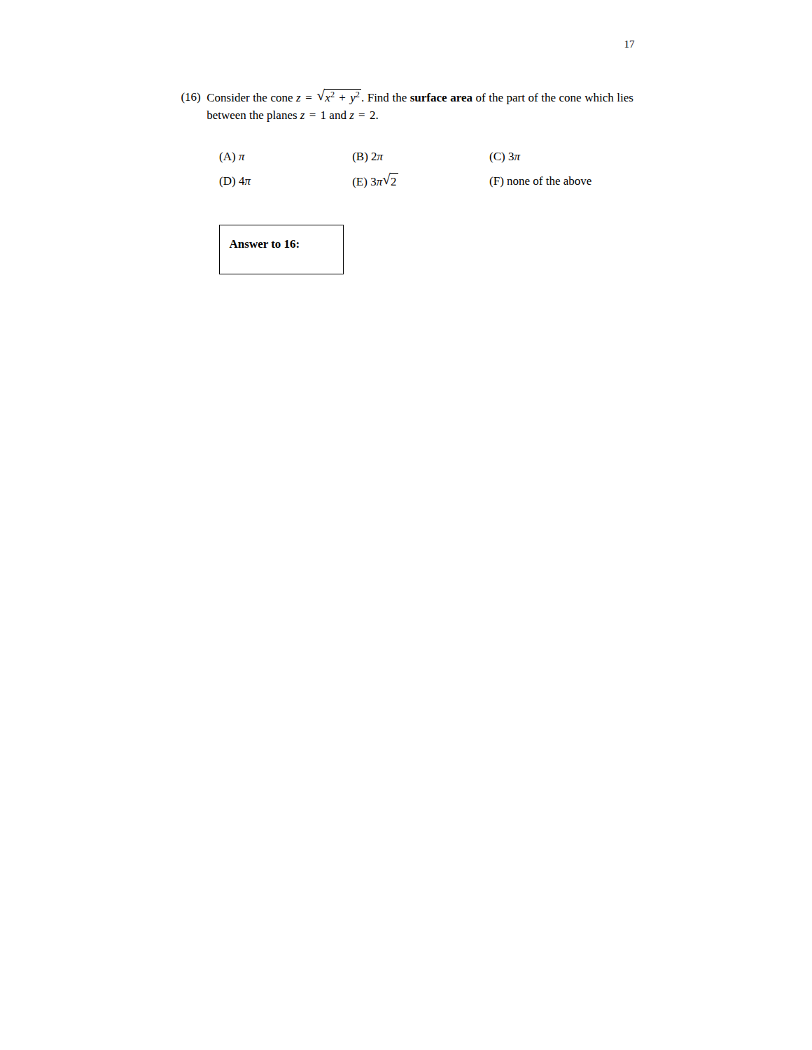17
(16)
Consider the cone z = x2 + y2. Find the surface area of the part of the cone which lies between the planes z = 1 and z = 2.
| (A) π | (B) 2 π | (C) 3 π |
| (D) 4 π | (E) 3 π 2 | (F) none of the above |
Answer to 16: